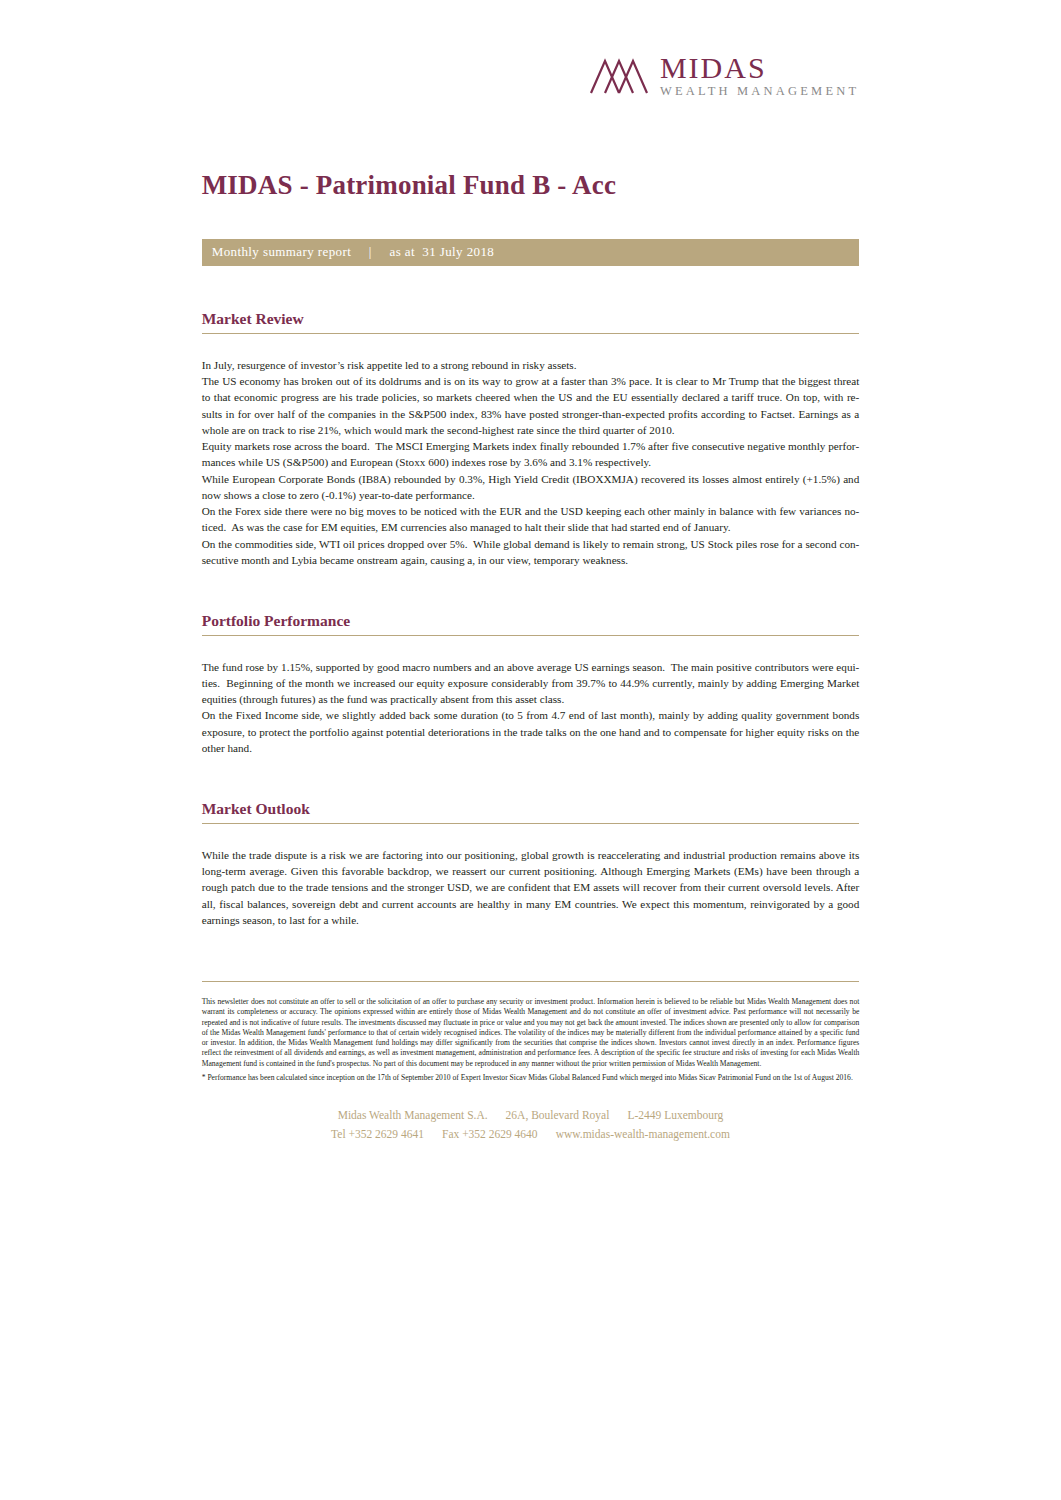MIDAS
WEALTH MANAGEMENT
MIDAS - Patrimonial Fund B - Acc
Monthly summary report | as at 31 July 2018
Market Review
In July, resurgence of investor’s risk appetite led to a strong rebound in risky assets.
The US economy has broken out of its doldrums and is on its way to grow at a faster than 3% pace. It is clear to Mr Trump that the biggest threat to that economic progress are his trade policies, so markets cheered when the US and the EU essentially declared a tariff truce. On top, with results in for over half of the companies in the S&P500 index, 83% have posted stronger-than-expected profits according to Factset. Earnings as a whole are on track to rise 21%, which would mark the second-highest rate since the third quarter of 2010.
Equity markets rose across the board. The MSCI Emerging Markets index finally rebounded 1.7% after five consecutive negative monthly performances while US (S&P500) and European (Stoxx 600) indexes rose by 3.6% and 3.1% respectively.
While European Corporate Bonds (IB8A) rebounded by 0.3%, High Yield Credit (IBOXXMJA) recovered its losses almost entirely (+1.5%) and now shows a close to zero (-0.1%) year-to-date performance.
On the Forex side there were no big moves to be noticed with the EUR and the USD keeping each other mainly in balance with few variances noticed. As was the case for EM equities, EM currencies also managed to halt their slide that had started end of January.
On the commodities side, WTI oil prices dropped over 5%. While global demand is likely to remain strong, US Stock piles rose for a second consecutive month and Lybia became onstream again, causing a, in our view, temporary weakness.
Portfolio Performance
The fund rose by 1.15%, supported by good macro numbers and an above average US earnings season. The main positive contributors were equities. Beginning of the month we increased our equity exposure considerably from 39.7% to 44.9% currently, mainly by adding Emerging Market equities (through futures) as the fund was practically absent from this asset class.
On the Fixed Income side, we slightly added back some duration (to 5 from 4.7 end of last month), mainly by adding quality government bonds exposure, to protect the portfolio against potential deteriorations in the trade talks on the one hand and to compensate for higher equity risks on the other hand.
Market Outlook
While the trade dispute is a risk we are factoring into our positioning, global growth is reaccelerating and industrial production remains above its long-term average. Given this favorable backdrop, we reassert our current positioning. Although Emerging Markets (EMs) have been through a rough patch due to the trade tensions and the stronger USD, we are confident that EM assets will recover from their current oversold levels. After all, fiscal balances, sovereign debt and current accounts are healthy in many EM countries. We expect this momentum, reinvigorated by a good earnings season, to last for a while.
This newsletter does not constitute an offer to sell or the solicitation of an offer to purchase any security or investment product. Information herein is believed to be reliable but Midas Wealth Management does not warrant its completeness or accuracy. The opinions expressed within are entirely those of Midas Wealth Management and do not constitute an offer of investment advice. Past performance will not necessarily be repeated and is not indicative of future results. The investments discussed may fluctuate in price or value and you may not get back the amount invested. The indices shown are presented only to allow for comparison of the Midas Wealth Management funds' performance to that of certain widely recognised indices. The volatility of the indices may be materially different from the individual performance attained by a specific fund or investor. In addition, the Midas Wealth Management fund holdings may differ significantly from the securities that comprise the indices shown. Investors cannot invest directly in an index. Performance figures reflect the reinvestment of all dividends and earnings, as well as investment management, administration and performance fees. A description of the specific fee structure and risks of investing for each Midas Wealth Management fund is contained in the fund's prospectus. No part of this document may be reproduced in any manner without the prior written permission of Midas Wealth Management.
* Performance has been calculated since inception on the 17th of September 2010 of Expert Investor Sicav Midas Global Balanced Fund which merged into Midas Sicav Patrimonial Fund on the 1st of August 2016.
Midas Wealth Management S.A. 26A, Boulevard Royal L-2449 Luxembourg
Tel +352 2629 4641 Fax +352 2629 4640 www.midas-wealth-management.com